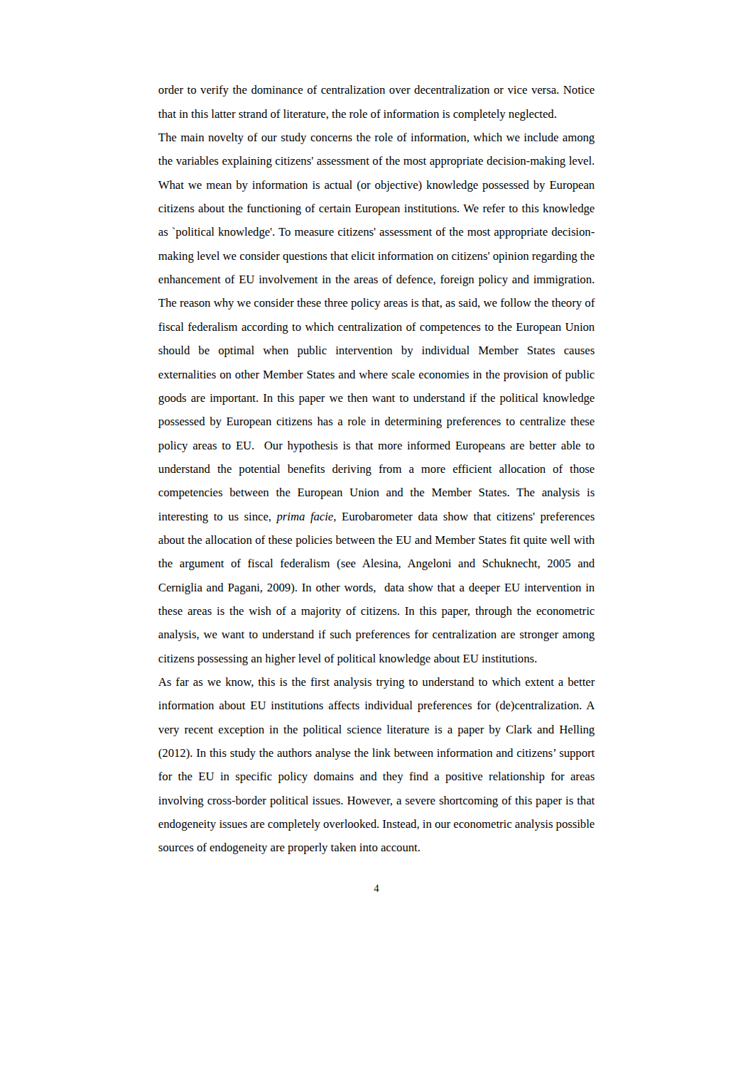order to verify the dominance of centralization over decentralization or vice versa. Notice that in this latter strand of literature, the role of information is completely neglected.
The main novelty of our study concerns the role of information, which we include among the variables explaining citizens' assessment of the most appropriate decision-making level. What we mean by information is actual (or objective) knowledge possessed by European citizens about the functioning of certain European institutions. We refer to this knowledge as `political knowledge'. To measure citizens' assessment of the most appropriate decision-making level we consider questions that elicit information on citizens' opinion regarding the enhancement of EU involvement in the areas of defence, foreign policy and immigration. The reason why we consider these three policy areas is that, as said, we follow the theory of fiscal federalism according to which centralization of competences to the European Union should be optimal when public intervention by individual Member States causes externalities on other Member States and where scale economies in the provision of public goods are important. In this paper we then want to understand if the political knowledge possessed by European citizens has a role in determining preferences to centralize these policy areas to EU. Our hypothesis is that more informed Europeans are better able to understand the potential benefits deriving from a more efficient allocation of those competencies between the European Union and the Member States. The analysis is interesting to us since, prima facie, Eurobarometer data show that citizens' preferences about the allocation of these policies between the EU and Member States fit quite well with the argument of fiscal federalism (see Alesina, Angeloni and Schuknecht, 2005 and Cerniglia and Pagani, 2009). In other words, data show that a deeper EU intervention in these areas is the wish of a majority of citizens. In this paper, through the econometric analysis, we want to understand if such preferences for centralization are stronger among citizens possessing an higher level of political knowledge about EU institutions.
As far as we know, this is the first analysis trying to understand to which extent a better information about EU institutions affects individual preferences for (de)centralization. A very recent exception in the political science literature is a paper by Clark and Helling (2012). In this study the authors analyse the link between information and citizens’ support for the EU in specific policy domains and they find a positive relationship for areas involving cross-border political issues. However, a severe shortcoming of this paper is that endogeneity issues are completely overlooked. Instead, in our econometric analysis possible sources of endogeneity are properly taken into account.
4